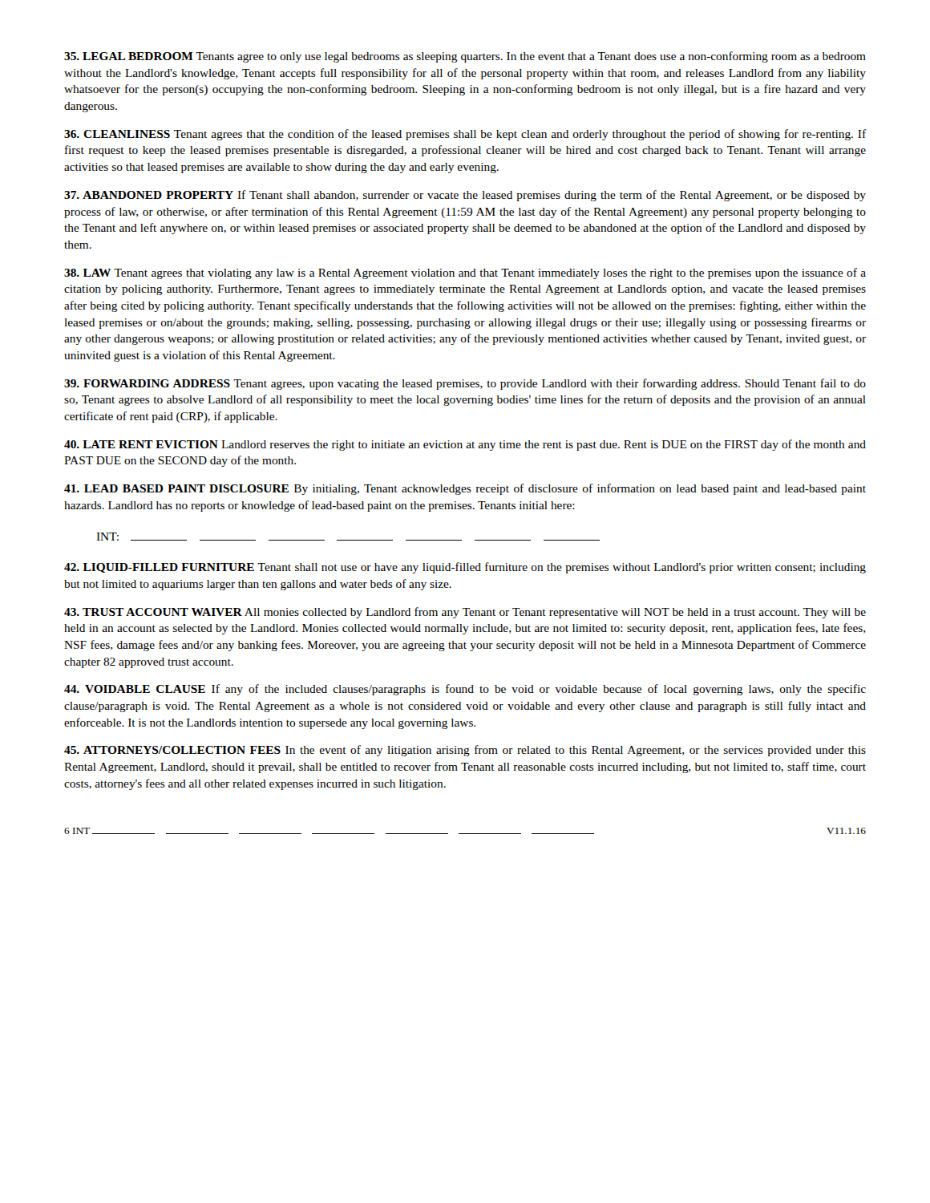35. LEGAL BEDROOM Tenants agree to only use legal bedrooms as sleeping quarters. In the event that a Tenant does use a non-conforming room as a bedroom without the Landlord's knowledge, Tenant accepts full responsibility for all of the personal property within that room, and releases Landlord from any liability whatsoever for the person(s) occupying the non-conforming bedroom. Sleeping in a non-conforming bedroom is not only illegal, but is a fire hazard and very dangerous.
36. CLEANLINESS Tenant agrees that the condition of the leased premises shall be kept clean and orderly throughout the period of showing for re-renting. If first request to keep the leased premises presentable is disregarded, a professional cleaner will be hired and cost charged back to Tenant. Tenant will arrange activities so that leased premises are available to show during the day and early evening.
37. ABANDONED PROPERTY If Tenant shall abandon, surrender or vacate the leased premises during the term of the Rental Agreement, or be disposed by process of law, or otherwise, or after termination of this Rental Agreement (11:59 AM the last day of the Rental Agreement) any personal property belonging to the Tenant and left anywhere on, or within leased premises or associated property shall be deemed to be abandoned at the option of the Landlord and disposed by them.
38. LAW Tenant agrees that violating any law is a Rental Agreement violation and that Tenant immediately loses the right to the premises upon the issuance of a citation by policing authority. Furthermore, Tenant agrees to immediately terminate the Rental Agreement at Landlords option, and vacate the leased premises after being cited by policing authority. Tenant specifically understands that the following activities will not be allowed on the premises: fighting, either within the leased premises or on/about the grounds; making, selling, possessing, purchasing or allowing illegal drugs or their use; illegally using or possessing firearms or any other dangerous weapons; or allowing prostitution or related activities; any of the previously mentioned activities whether caused by Tenant, invited guest, or uninvited guest is a violation of this Rental Agreement.
39. FORWARDING ADDRESS Tenant agrees, upon vacating the leased premises, to provide Landlord with their forwarding address. Should Tenant fail to do so, Tenant agrees to absolve Landlord of all responsibility to meet the local governing bodies' time lines for the return of deposits and the provision of an annual certificate of rent paid (CRP), if applicable.
40. LATE RENT EVICTION Landlord reserves the right to initiate an eviction at any time the rent is past due. Rent is DUE on the FIRST day of the month and PAST DUE on the SECOND day of the month.
41. LEAD BASED PAINT DISCLOSURE By initialing, Tenant acknowledges receipt of disclosure of information on lead based paint and lead-based paint hazards. Landlord has no reports or knowledge of lead-based paint on the premises. Tenants initial here:
INT:
42. LIQUID-FILLED FURNITURE Tenant shall not use or have any liquid-filled furniture on the premises without Landlord's prior written consent; including but not limited to aquariums larger than ten gallons and water beds of any size.
43. TRUST ACCOUNT WAIVER All monies collected by Landlord from any Tenant or Tenant representative will NOT be held in a trust account. They will be held in an account as selected by the Landlord. Monies collected would normally include, but are not limited to: security deposit, rent, application fees, late fees, NSF fees, damage fees and/or any banking fees. Moreover, you are agreeing that your security deposit will not be held in a Minnesota Department of Commerce chapter 82 approved trust account.
44. VOIDABLE CLAUSE If any of the included clauses/paragraphs is found to be void or voidable because of local governing laws, only the specific clause/paragraph is void. The Rental Agreement as a whole is not considered void or voidable and every other clause and paragraph is still fully intact and enforceable. It is not the Landlords intention to supersede any local governing laws.
45. ATTORNEYS/COLLECTION FEES In the event of any litigation arising from or related to this Rental Agreement, or the services provided under this Rental Agreement, Landlord, should it prevail, shall be entitled to recover from Tenant all reasonable costs incurred including, but not limited to, staff time, court costs, attorney's fees and all other related expenses incurred in such litigation.
6 INT
V11.1.16